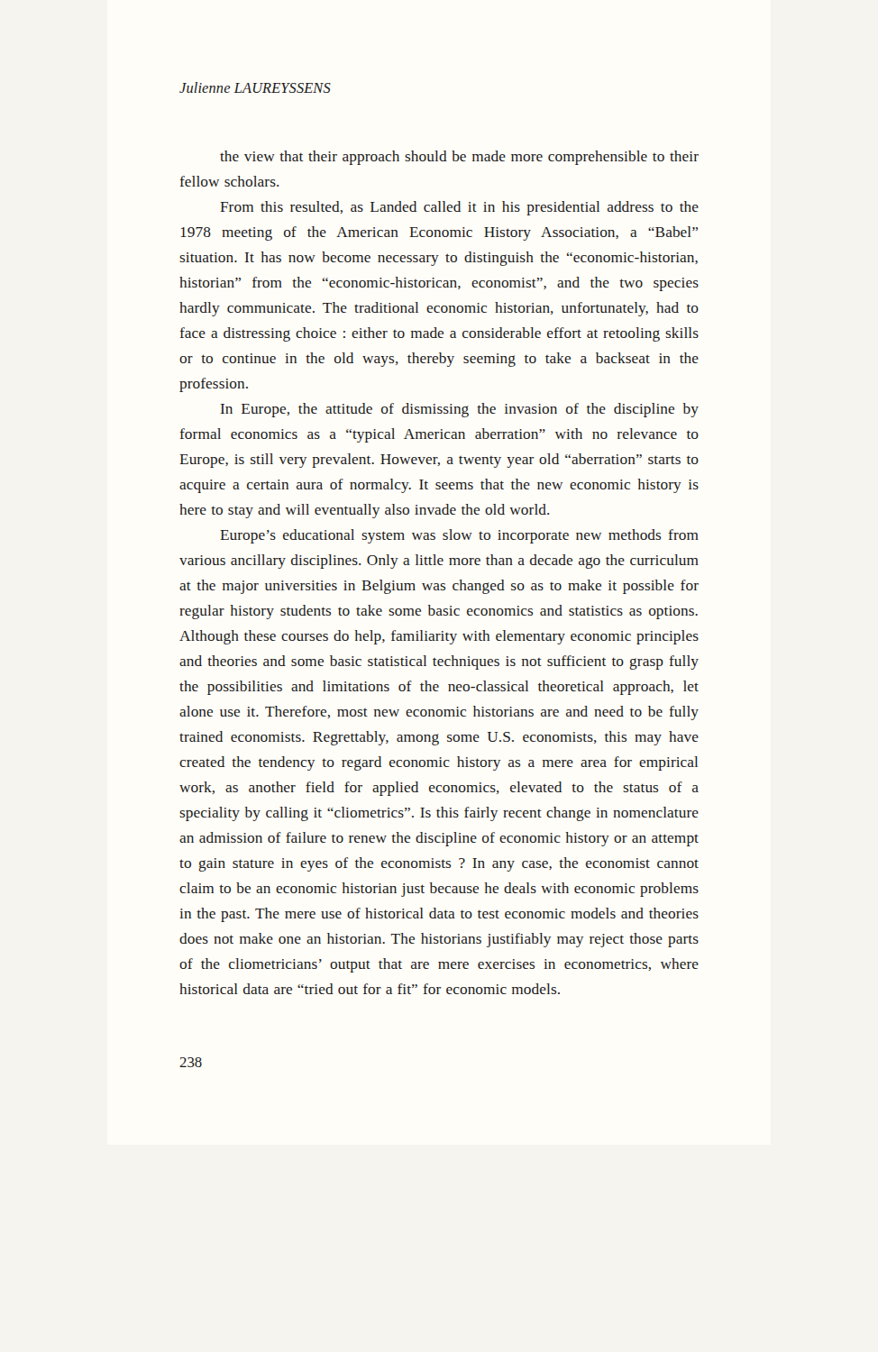Julienne LAUREYSSENS
the view that their approach should be made more comprehensible to their fellow scholars.
From this resulted, as Landed called it in his presidential address to the 1978 meeting of the American Economic History Association, a “Babel” situation. It has now become necessary to distinguish the “economic-historian, historian” from the “economic-historican, economist”, and the two species hardly communicate. The traditional economic historian, unfortunately, had to face a distressing choice : either to made a considerable effort at retooling skills or to continue in the old ways, thereby seeming to take a backseat in the profession.
In Europe, the attitude of dismissing the invasion of the discipline by formal economics as a “typical American aberration” with no relevance to Europe, is still very prevalent. However, a twenty year old “aberration” starts to acquire a certain aura of normalcy. It seems that the new economic history is here to stay and will eventually also invade the old world.
Europe’s educational system was slow to incorporate new methods from various ancillary disciplines. Only a little more than a decade ago the curriculum at the major universities in Belgium was changed so as to make it possible for regular history students to take some basic economics and statistics as options. Although these courses do help, familiarity with elementary economic principles and theories and some basic statistical techniques is not sufficient to grasp fully the possibilities and limitations of the neo-classical theoretical approach, let alone use it. Therefore, most new economic historians are and need to be fully trained economists. Regrettably, among some U.S. economists, this may have created the tendency to regard economic history as a mere area for empirical work, as another field for applied economics, elevated to the status of a speciality by calling it “cliometrics”. Is this fairly recent change in nomenclature an admission of failure to renew the discipline of economic history or an attempt to gain stature in eyes of the economists ? In any case, the economist cannot claim to be an economic historian just because he deals with economic problems in the past. The mere use of historical data to test economic models and theories does not make one an historian. The historians justifiably may reject those parts of the cliometricians’ output that are mere exercises in econometrics, where historical data are “tried out for a fit” for economic models.
238